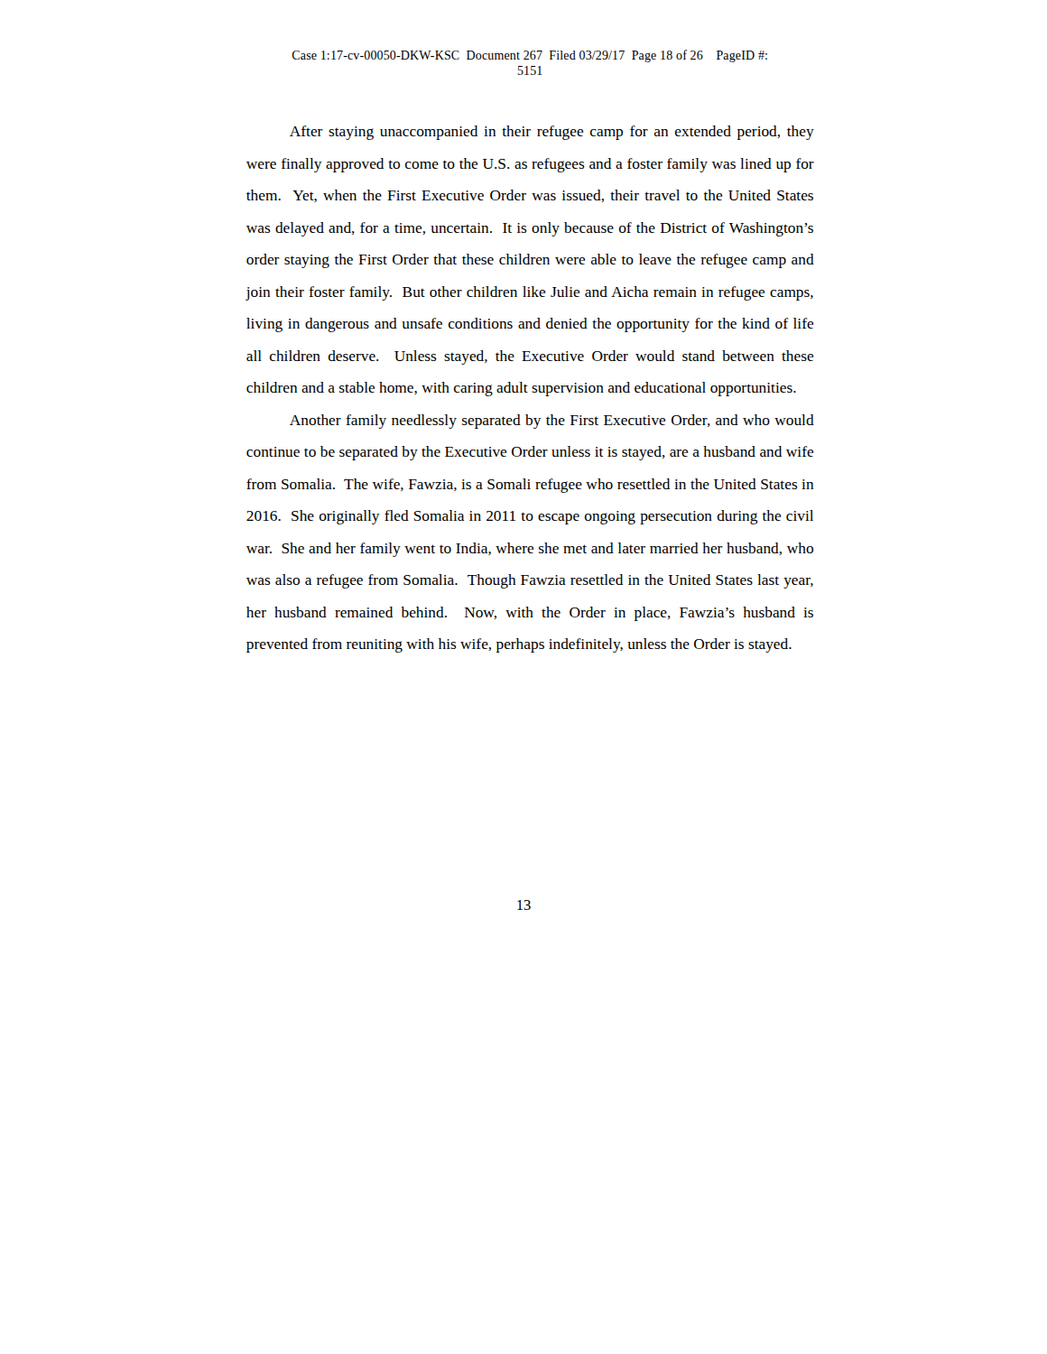Case 1:17-cv-00050-DKW-KSC Document 267 Filed 03/29/17 Page 18 of 26 PageID #: 5151
After staying unaccompanied in their refugee camp for an extended period, they were finally approved to come to the U.S. as refugees and a foster family was lined up for them. Yet, when the First Executive Order was issued, their travel to the United States was delayed and, for a time, uncertain. It is only because of the District of Washington’s order staying the First Order that these children were able to leave the refugee camp and join their foster family. But other children like Julie and Aicha remain in refugee camps, living in dangerous and unsafe conditions and denied the opportunity for the kind of life all children deserve. Unless stayed, the Executive Order would stand between these children and a stable home, with caring adult supervision and educational opportunities.
Another family needlessly separated by the First Executive Order, and who would continue to be separated by the Executive Order unless it is stayed, are a husband and wife from Somalia. The wife, Fawzia, is a Somali refugee who resettled in the United States in 2016. She originally fled Somalia in 2011 to escape ongoing persecution during the civil war. She and her family went to India, where she met and later married her husband, who was also a refugee from Somalia. Though Fawzia resettled in the United States last year, her husband remained behind. Now, with the Order in place, Fawzia’s husband is prevented from reuniting with his wife, perhaps indefinitely, unless the Order is stayed.
13